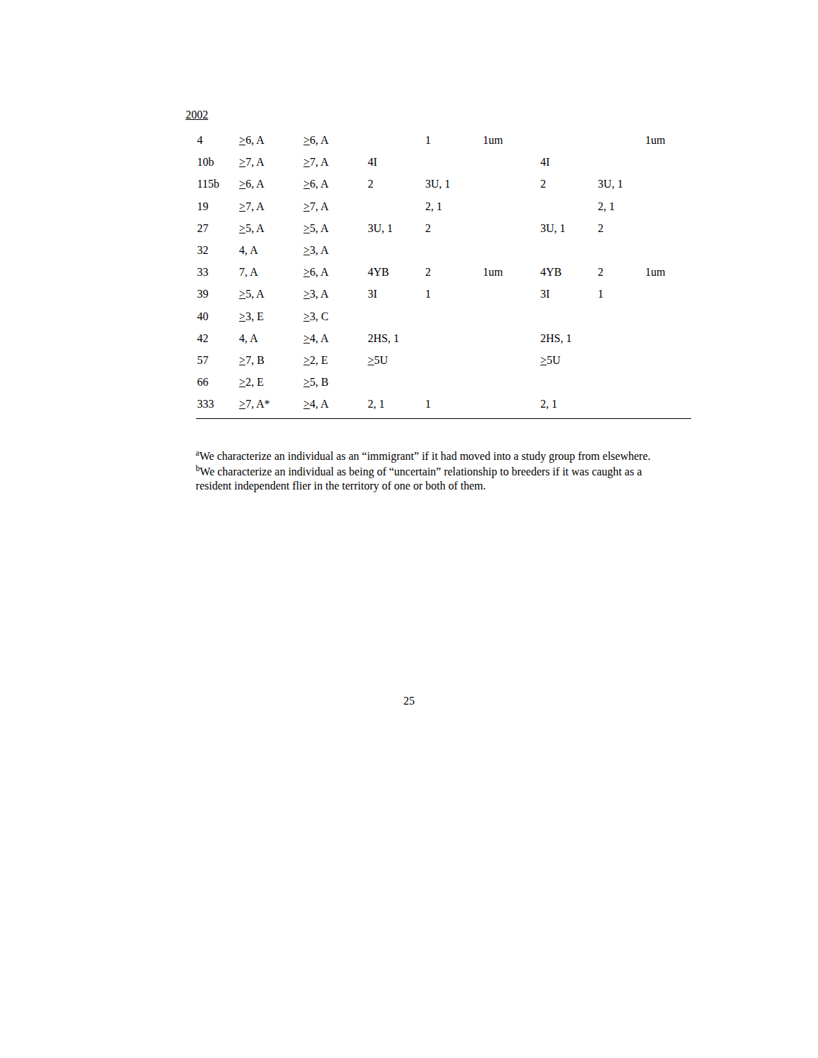2002
| 4 | > 6, A | > 6, A | | 1 | 1um | | | 1um |
| 10b | > 7, A | > 7, A | 4I | | | 4I | | |
| 115b | > 6, A | > 6, A | 2 | 3U, 1 | | 2 | 3U, 1 | |
| 19 | > 7, A | > 7, A | | 2, 1 | | | 2, 1 | |
| 27 | > 5, A | > 5, A | 3U, 1 | 2 | | 3U, 1 | 2 | |
| 32 | 4, A | > 3, A | | | | | | |
| 33 | 7, A | > 6, A | 4YB | 2 | 1um | 4YB | 2 | 1um |
| 39 | > 5, A | > 3, A | 3I | 1 | | 3I | 1 | |
| 40 | > 3, E | > 3, C | | | | | | |
| 42 | 4, A | > 4, A | 2HS, 1 | | | 2HS, 1 | | |
| 57 | > 7, B | > 2, E | > 5U | | | > 5U | | |
| 66 | > 2, E | > 5, B | | | | | | |
| 333 | > 7, A* | > 4, A | 2, 1 | 1 | | 2, 1 | | |
aWe characterize an individual as an “immigrant” if it had moved into a study group from elsewhere.
bWe characterize an individual as being of “uncertain” relationship to breeders if it was caught as a resident independent flier in the territory of one or both of them.
25